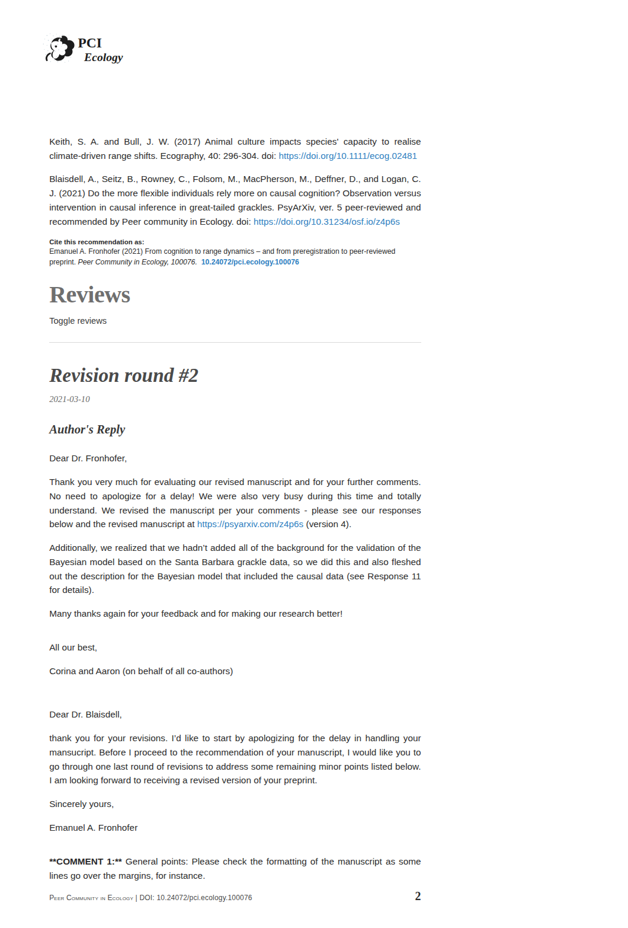PCI Ecology
Keith, S. A. and Bull, J. W. (2017) Animal culture impacts species' capacity to realise climate-driven range shifts. Ecography, 40: 296-304. doi: https://doi.org/10.1111/ecog.02481
Blaisdell, A., Seitz, B., Rowney, C., Folsom, M., MacPherson, M., Deffner, D., and Logan, C. J. (2021) Do the more flexible individuals rely more on causal cognition? Observation versus intervention in causal inference in great-tailed grackles. PsyArXiv, ver. 5 peer-reviewed and recommended by Peer community in Ecology. doi: https://doi.org/10.31234/osf.io/z4p6s
Cite this recommendation as:
Emanuel A. Fronhofer (2021) From cognition to range dynamics – and from preregistration to peer-reviewed preprint. Peer Community in Ecology, 100076. 10.24072/pci.ecology.100076
Reviews
Toggle reviews
Revision round #2
2021-03-10
Author's Reply
Dear Dr. Fronhofer,
Thank you very much for evaluating our revised manuscript and for your further comments. No need to apologize for a delay! We were also very busy during this time and totally understand. We revised the manuscript per your comments - please see our responses below and the revised manuscript at https://psyarxiv.com/z4p6s (version 4).
Additionally, we realized that we hadn’t added all of the background for the validation of the Bayesian model based on the Santa Barbara grackle data, so we did this and also fleshed out the description for the Bayesian model that included the causal data (see Response 11 for details).
Many thanks again for your feedback and for making our research better!
All our best,
Corina and Aaron (on behalf of all co-authors)
Dear Dr. Blaisdell,
thank you for your revisions. I’d like to start by apologizing for the delay in handling your mansucript. Before I proceed to the recommendation of your manuscript, I would like you to go through one last round of revisions to address some remaining minor points listed below. I am looking forward to receiving a revised version of your preprint.
Sincerely yours,
Emanuel A. Fronhofer
**COMMENT 1:** General points: Please check the formatting of the manuscript as some lines go over the margins, for instance.
Peer Community in Ecology | DOI: 10.24072/pci.ecology.100076
2